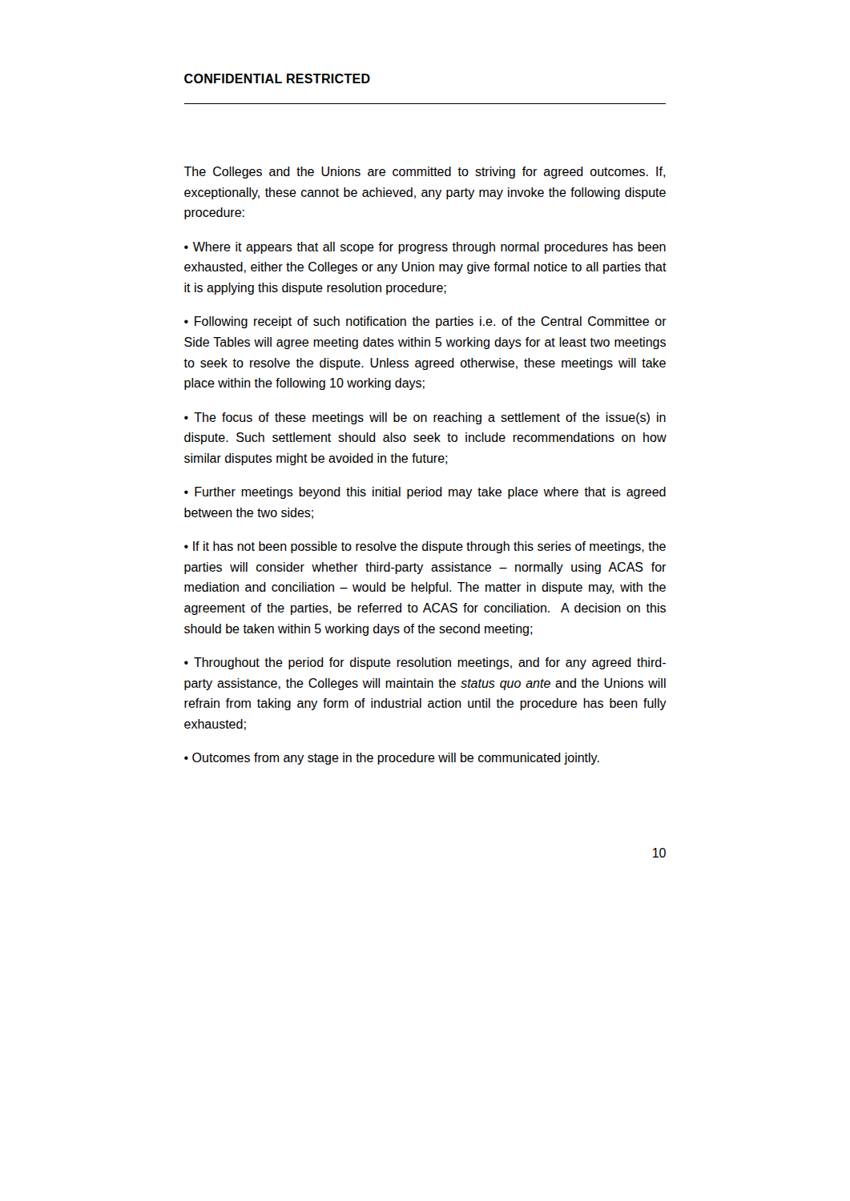CONFIDENTIAL RESTRICTED
The Colleges and the Unions are committed to striving for agreed outcomes. If, exceptionally, these cannot be achieved, any party may invoke the following dispute procedure:
Where it appears that all scope for progress through normal procedures has been exhausted, either the Colleges or any Union may give formal notice to all parties that it is applying this dispute resolution procedure;
Following receipt of such notification the parties i.e. of the Central Committee or Side Tables will agree meeting dates within 5 working days for at least two meetings to seek to resolve the dispute. Unless agreed otherwise, these meetings will take place within the following 10 working days;
The focus of these meetings will be on reaching a settlement of the issue(s) in dispute. Such settlement should also seek to include recommendations on how similar disputes might be avoided in the future;
Further meetings beyond this initial period may take place where that is agreed between the two sides;
If it has not been possible to resolve the dispute through this series of meetings, the parties will consider whether third-party assistance – normally using ACAS for mediation and conciliation – would be helpful. The matter in dispute may, with the agreement of the parties, be referred to ACAS for conciliation. A decision on this should be taken within 5 working days of the second meeting;
Throughout the period for dispute resolution meetings, and for any agreed third-party assistance, the Colleges will maintain the status quo ante and the Unions will refrain from taking any form of industrial action until the procedure has been fully exhausted;
Outcomes from any stage in the procedure will be communicated jointly.
10